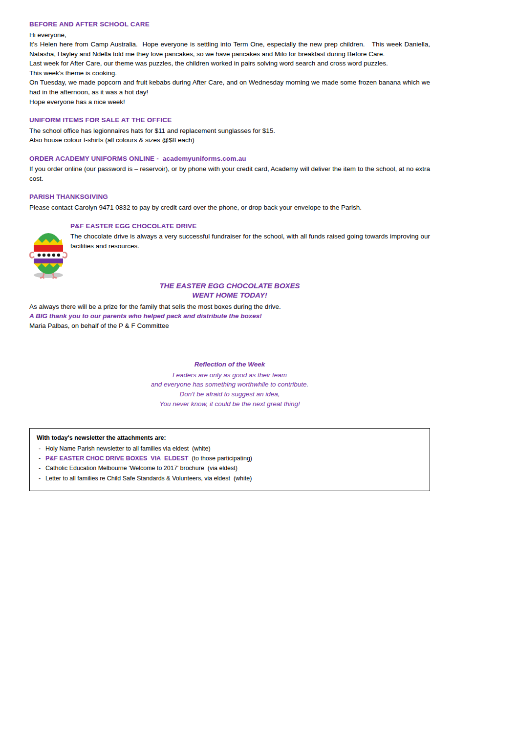BEFORE AND AFTER SCHOOL CARE
Hi everyone,
It's Helen here from Camp Australia. Hope everyone is settling into Term One, especially the new prep children. This week Daniella, Natasha, Hayley and Ndella told me they love pancakes, so we have pancakes and Milo for breakfast during Before Care.
Last week for After Care, our theme was puzzles, the children worked in pairs solving word search and cross word puzzles.
This week's theme is cooking.
On Tuesday, we made popcorn and fruit kebabs during After Care, and on Wednesday morning we made some frozen banana which we had in the afternoon, as it was a hot day!
Hope everyone has a nice week!
UNIFORM ITEMS FOR SALE AT THE OFFICE
The school office has legionnaires hats for $11 and replacement sunglasses for $15.
Also house colour t-shirts (all colours & sizes @$8 each)
ORDER ACADEMY UNIFORMS ONLINE - academyuniforms.com.au
If you order online (our password is – reservoir), or by phone with your credit card, Academy will deliver the item to the school, at no extra cost.
PARISH THANKSGIVING
Please contact Carolyn 9471 0832 to pay by credit card over the phone, or drop back your envelope to the Parish.
P&F EASTER EGG CHOCOLATE DRIVE
The chocolate drive is always a very successful fundraiser for the school, with all funds raised going towards improving our facilities and resources.
THE EASTER EGG CHOCOLATE BOXES
WENT HOME TODAY!
As always there will be a prize for the family that sells the most boxes during the drive.
A BIG thank you to our parents who helped pack and distribute the boxes!
Maria Palbas, on behalf of the P & F Committee
Reflection of the Week
Leaders are only as good as their team
and everyone has something worthwhile to contribute.
Don't be afraid to suggest an idea,
You never know, it could be the next great thing!
With today's newsletter the attachments are:
Holy Name Parish newsletter to all families via eldest (white)
P&F EASTER CHOC DRIVE BOXES VIA ELDEST (to those participating)
Catholic Education Melbourne 'Welcome to 2017' brochure (via eldest)
Letter to all families re Child Safe Standards & Volunteers, via eldest (white)